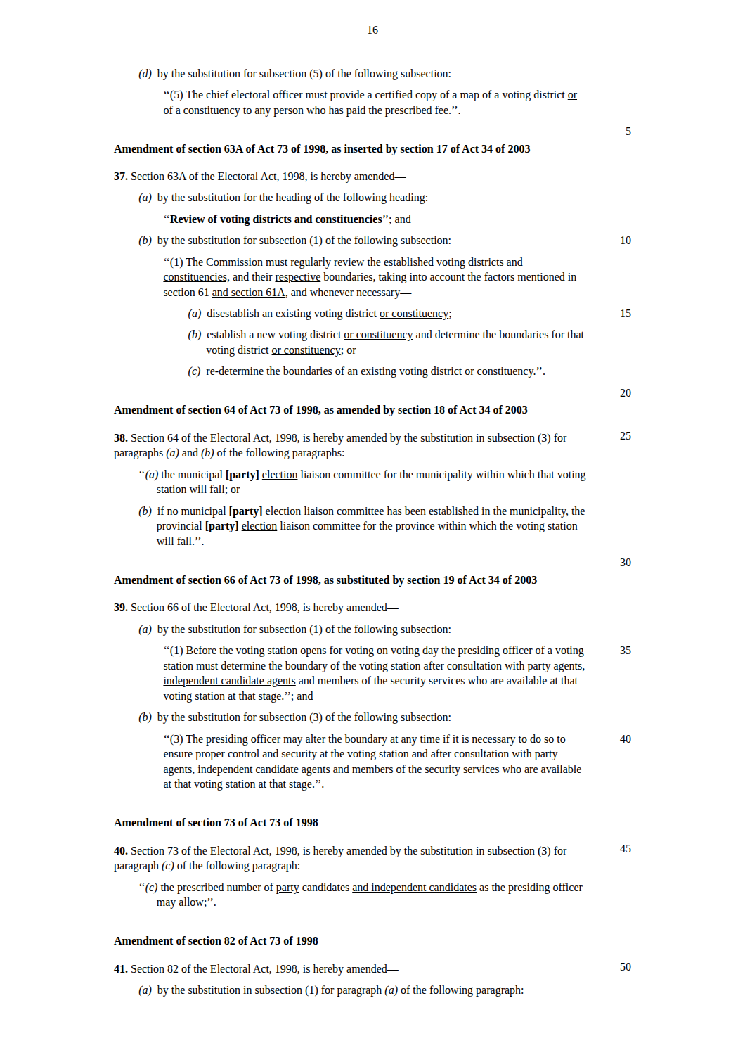16
(d) by the substitution for subsection (5) of the following subsection:
‘‘(5) The chief electoral officer must provide a certified copy of a map of a voting district or of a constituency to any person who has paid the prescribed fee.’’.
Amendment of section 63A of Act 73 of 1998, as inserted by section 17 of Act 34 of 2003
5
37. Section 63A of the Electoral Act, 1998, is hereby amended—
(a) by the substitution for the heading of the following heading:
‘‘Review of voting districts and constituencies’’; and
(b) by the substitution for subsection (1) of the following subsection:
10
‘‘(1) The Commission must regularly review the established voting districts and constituencies, and their respective boundaries, taking into account the factors mentioned in section 61 and section 61A, and whenever necessary—
(a) disestablish an existing voting district or constituency;
15
(b) establish a new voting district or constituency and determine the boundaries for that voting district or constituency; or
(c) re-determine the boundaries of an existing voting district or constituency.’’.
Amendment of section 64 of Act 73 of 1998, as amended by section 18 of Act 34 of 2003
20
38. Section 64 of the Electoral Act, 1998, is hereby amended by the substitution in subsection (3) for paragraphs (a) and (b) of the following paragraphs:
‘‘(a) the municipal [party] election liaison committee for the municipality within which that voting station will fall; or
25
(b) if no municipal [party] election liaison committee has been established in the municipality, the provincial [party] election liaison committee for the province within which the voting station will fall.’’.
Amendment of section 66 of Act 73 of 1998, as substituted by section 19 of Act 34 of 2003
30
39. Section 66 of the Electoral Act, 1998, is hereby amended—
(a) by the substitution for subsection (1) of the following subsection:
‘‘(1) Before the voting station opens for voting on voting day the presiding officer of a voting station must determine the boundary of the voting station after consultation with party agents, independent candidate agents and members of the security services who are available at that voting station at that stage.’’; and
35
(b) by the substitution for subsection (3) of the following subsection:
‘‘(3) The presiding officer may alter the boundary at any time if it is necessary to do so to ensure proper control and security at the voting station and after consultation with party agents, independent candidate agents and members of the security services who are available at that voting station at that stage.’’.
40
Amendment of section 73 of Act 73 of 1998
40. Section 73 of the Electoral Act, 1998, is hereby amended by the substitution in subsection (3) for paragraph (c) of the following paragraph:
45
‘‘(c) the prescribed number of party candidates and independent candidates as the presiding officer may allow;’’.
Amendment of section 82 of Act 73 of 1998
41. Section 82 of the Electoral Act, 1998, is hereby amended—
50
(a) by the substitution in subsection (1) for paragraph (a) of the following paragraph: